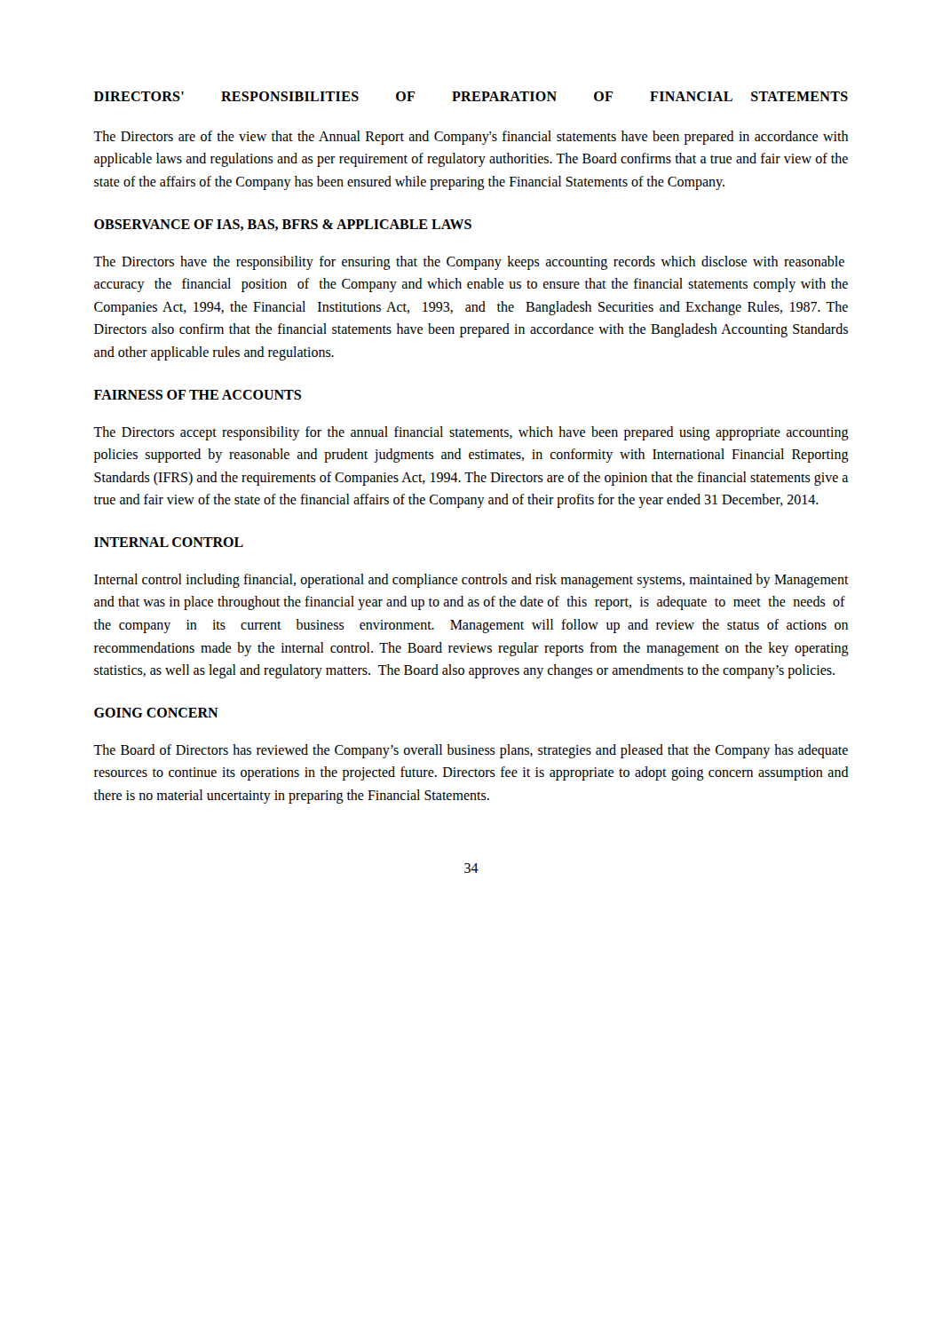Directors' Responsibilities of Preparation of Financial Statements
The Directors are of the view that the Annual Report and Company's financial statements have been prepared in accordance with applicable laws and regulations and as per requirement of regulatory authorities. The Board confirms that a true and fair view of the state of the affairs of the Company has been ensured while preparing the Financial Statements of the Company.
Observance of IAS, BAS, BFRS & Applicable Laws
The Directors have the responsibility for ensuring that the Company keeps accounting records which disclose with reasonable accuracy the financial position of the Company and which enable us to ensure that the financial statements comply with the Companies Act, 1994, the Financial Institutions Act, 1993, and the Bangladesh Securities and Exchange Rules, 1987. The Directors also confirm that the financial statements have been prepared in accordance with the Bangladesh Accounting Standards and other applicable rules and regulations.
Fairness of the Accounts
The Directors accept responsibility for the annual financial statements, which have been prepared using appropriate accounting policies supported by reasonable and prudent judgments and estimates, in conformity with International Financial Reporting Standards (IFRS) and the requirements of Companies Act, 1994. The Directors are of the opinion that the financial statements give a true and fair view of the state of the financial affairs of the Company and of their profits for the year ended 31 December, 2014.
Internal Control
Internal control including financial, operational and compliance controls and risk management systems, maintained by Management and that was in place throughout the financial year and up to and as of the date of this report, is adequate to meet the needs of the company in its current business environment. Management will follow up and review the status of actions on recommendations made by the internal control. The Board reviews regular reports from the management on the key operating statistics, as well as legal and regulatory matters. The Board also approves any changes or amendments to the company’s policies.
Going Concern
The Board of Directors has reviewed the Company’s overall business plans, strategies and pleased that the Company has adequate resources to continue its operations in the projected future. Directors fee it is appropriate to adopt going concern assumption and there is no material uncertainty in preparing the Financial Statements.
34